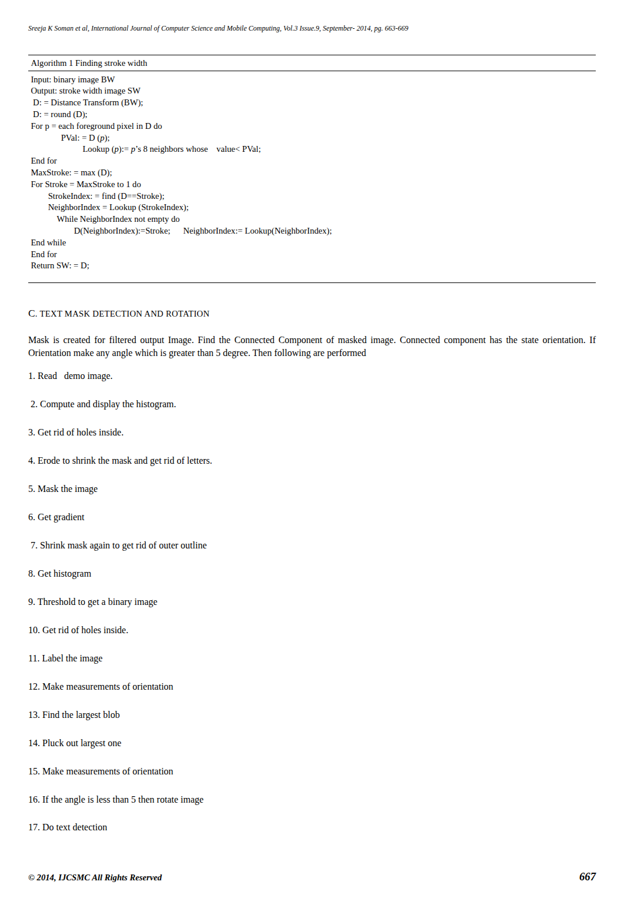Sreeja K Soman et al, International Journal of Computer Science and Mobile Computing, Vol.3 Issue.9, September- 2014, pg. 663-669
Algorithm 1 Finding stroke width
Input: binary image BW
Output: stroke width image SW
D: = Distance Transform (BW);
D: = round (D);
For p = each foreground pixel in D do
PVal: = D (p);
Lookup (p):= p’s 8 neighbors whose value< PVal;
End for
MaxStroke: = max (D);
For Stroke = MaxStroke to 1 do
StrokeIndex: = find (D==Stroke);
NeighborIndex = Lookup (StrokeIndex);
While NeighborIndex not empty do
D(NeighborIndex):=Stroke; NeighborIndex:= Lookup(NeighborIndex);
End while
End for
Return SW: = D;
C. TEXT MASK DETECTION AND ROTATION
Mask is created for filtered output Image. Find the Connected Component of masked image. Connected component has the state orientation. If Orientation make any angle which is greater than 5 degree. Then following are performed
1. Read demo image.
2. Compute and display the histogram.
3. Get rid of holes inside.
4. Erode to shrink the mask and get rid of letters.
5. Mask the image
6. Get gradient
7. Shrink mask again to get rid of outer outline
8. Get histogram
9. Threshold to get a binary image
10. Get rid of holes inside.
11. Label the image
12. Make measurements of orientation
13. Find the largest blob
14. Pluck out largest one
15. Make measurements of orientation
16. If the angle is less than 5 then rotate image
17. Do text detection
© 2014, IJCSMC All Rights Reserved 667